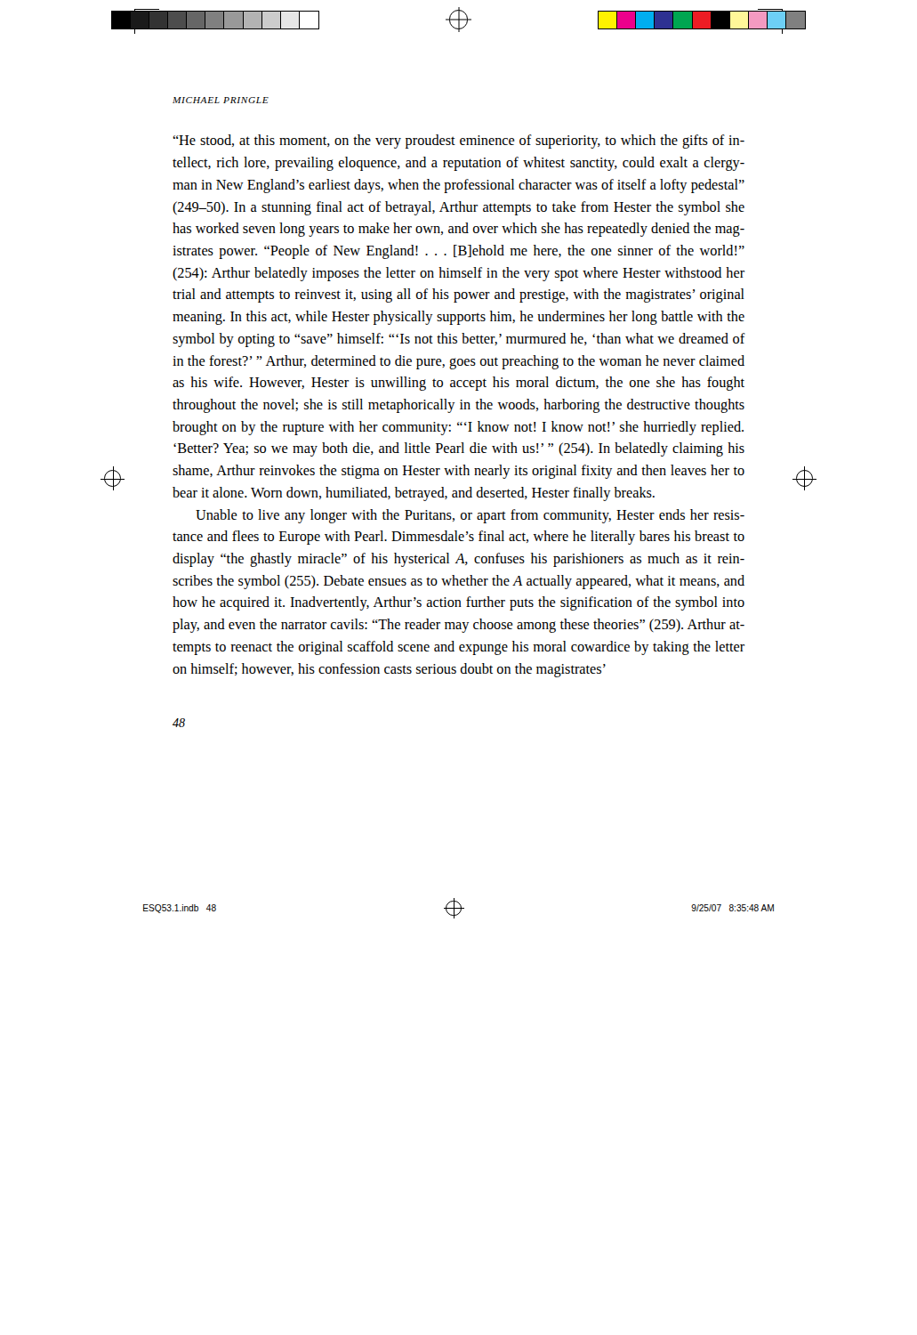Michael Pringle
“He stood, at this moment, on the very proudest eminence of superiority, to which the gifts of intellect, rich lore, prevailing eloquence, and a reputation of whitest sanctity, could exalt a clergyman in New England’s earliest days, when the professional character was of itself a lofty pedestal” (249–50). In a stunning final act of betrayal, Arthur attempts to take from Hester the symbol she has worked seven long years to make her own, and over which she has repeatedly denied the magistrates power. “People of New England! . . . [B]ehold me here, the one sinner of the world!” (254): Arthur belatedly imposes the letter on himself in the very spot where Hester withstood her trial and attempts to reinvest it, using all of his power and prestige, with the magistrates’ original meaning. In this act, while Hester physically supports him, he undermines her long battle with the symbol by opting to “save” himself: “‘Is not this better,’ murmured he, ‘than what we dreamed of in the forest?’ ” Arthur, determined to die pure, goes out preaching to the woman he never claimed as his wife. However, Hester is unwilling to accept his moral dictum, the one she has fought throughout the novel; she is still metaphorically in the woods, harboring the destructive thoughts brought on by the rupture with her community: “‘I know not! I know not!’ she hurriedly replied. ‘Better? Yea; so we may both die, and little Pearl die with us!’ ” (254). In belatedly claiming his shame, Arthur reinvokes the stigma on Hester with nearly its original fixity and then leaves her to bear it alone. Worn down, humiliated, betrayed, and deserted, Hester finally breaks.
Unable to live any longer with the Puritans, or apart from community, Hester ends her resistance and flees to Europe with Pearl. Dimmesdale’s final act, where he literally bares his breast to display “the ghastly miracle” of his hysterical A, confuses his parishioners as much as it reinscribes the symbol (255). Debate ensues as to whether the A actually appeared, what it means, and how he acquired it. Inadvertently, Arthur’s action further puts the signification of the symbol into play, and even the narrator cavils: “The reader may choose among these theories” (259). Arthur attempts to reenact the original scaffold scene and expunge his moral cowardice by taking the letter on himself; however, his confession casts serious doubt on the magistrates’
48
ESQ53.1.indb 48 9/25/07 8:35:48 AM